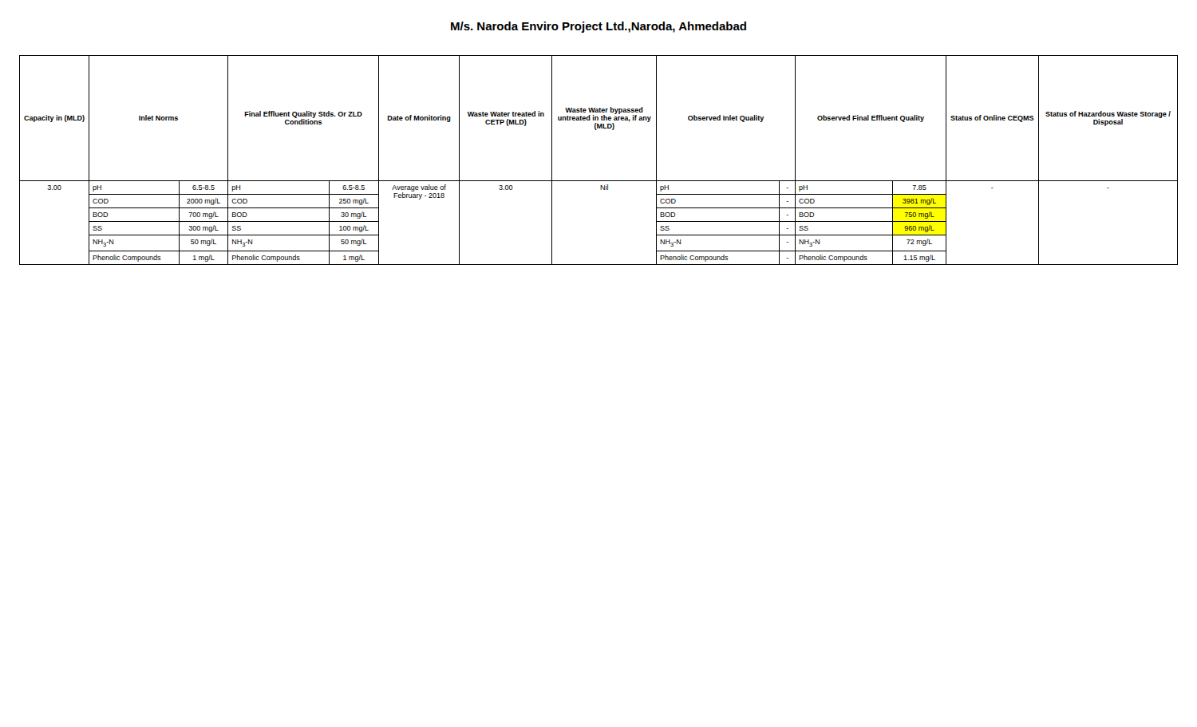M/s. Naroda Enviro Project Ltd.,Naroda, Ahmedabad
| Capacity in (MLD) | Inlet Norms | Final Effluent Quality Stds. Or ZLD Conditions | Date of Monitoring | Waste Water treated in CETP (MLD) | Waste Water bypassed untreated in the area, if any (MLD) | Observed Inlet Quality | Observed Final Effluent Quality | Status of Online CEQMS | Status of Hazardous Waste Storage / Disposal |
| --- | --- | --- | --- | --- | --- | --- | --- | --- | --- |
| 3.00 | pH | 6.5-8.5 | pH | 6.5-8.5 | Average value of February - 2018 | 3.00 | Nil | pH | - | pH | 7.85 | - | - |
| COD | 2000 mg/L | COD | 250 mg/L | COD | - | COD | 3981 mg/L |
| BOD | 700 mg/L | BOD | 30 mg/L | BOD | - | BOD | 750 mg/L |
| SS | 300 mg/L | SS | 100 mg/L | SS | - | SS | 960 mg/L |
| NH 3 -N | 50 mg/L | NH 3 -N | 50 mg/L | NH 3 -N | - | NH 3 -N | 72 mg/L |
| Phenolic Compounds | 1 mg/L | Phenolic Compounds | 1 mg/L | Phenolic Compounds | - | Phenolic Compounds | 1.15 mg/L |